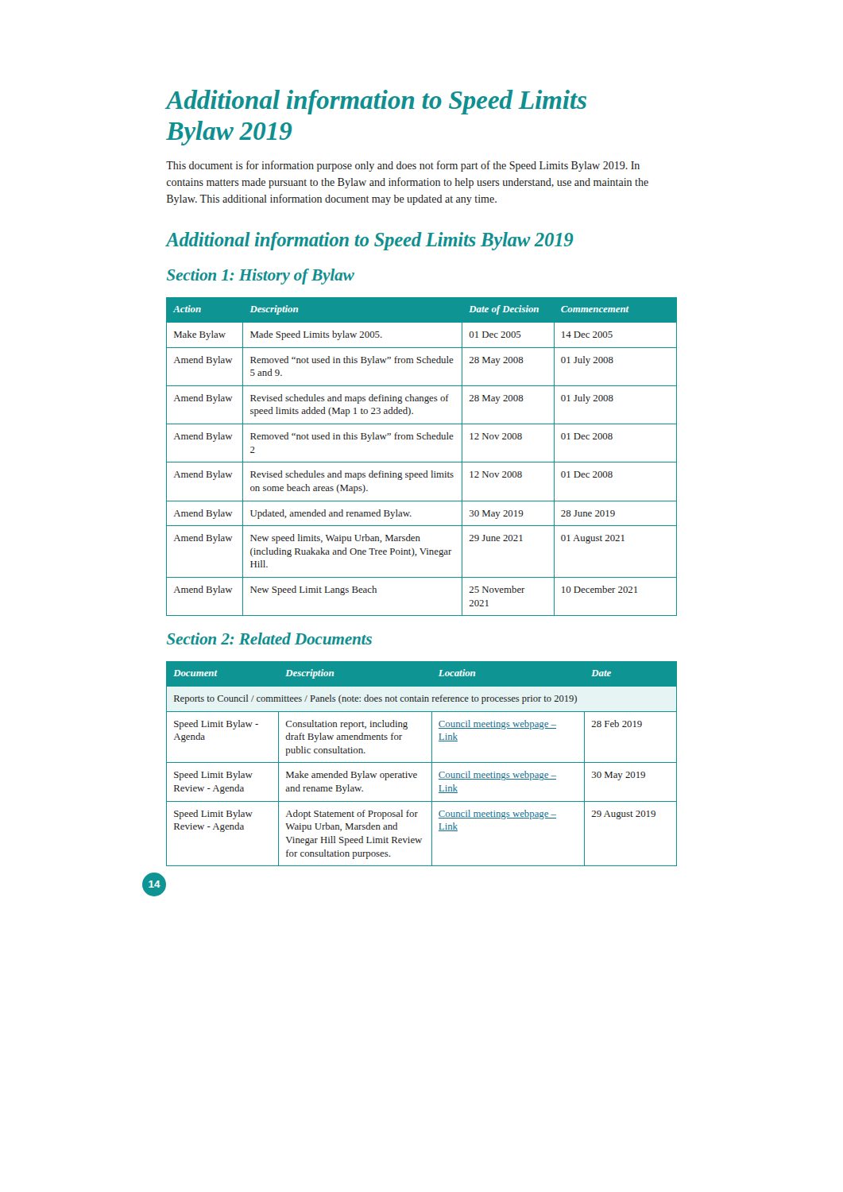Additional information to Speed Limits
Bylaw 2019
This document is for information purpose only and does not form part of the Speed Limits Bylaw 2019. In contains matters made pursuant to the Bylaw and information to help users understand, use and maintain the Bylaw. This additional information document may be updated at any time.
Additional information to Speed Limits Bylaw 2019
Section 1: History of Bylaw
| Action | Description | Date of Decision | Commencement |
| --- | --- | --- | --- |
| Make Bylaw | Made Speed Limits bylaw 2005. | 01 Dec 2005 | 14 Dec 2005 |
| Amend Bylaw | Removed “not used in this Bylaw” from Schedule 5 and 9. | 28 May 2008 | 01 July 2008 |
| Amend Bylaw | Revised schedules and maps defining changes of speed limits added (Map 1 to 23 added). | 28 May 2008 | 01 July 2008 |
| Amend Bylaw | Removed “not used in this Bylaw” from Schedule 2 | 12 Nov 2008 | 01 Dec 2008 |
| Amend Bylaw | Revised schedules and maps defining speed limits on some beach areas (Maps). | 12 Nov 2008 | 01 Dec 2008 |
| Amend Bylaw | Updated, amended and renamed Bylaw. | 30 May 2019 | 28 June 2019 |
| Amend Bylaw | New speed limits, Waipu Urban, Marsden (including Ruakaka and One Tree Point), Vinegar Hill. | 29 June 2021 | 01 August 2021 |
| Amend Bylaw | New Speed Limit Langs Beach | 25 November 2021 | 10 December 2021 |
Section 2: Related Documents
| Document | Description | Location | Date |
| --- | --- | --- | --- |
| Reports to Council / committees / Panels (note: does not contain reference to processes prior to 2019) |
| Speed Limit Bylaw - Agenda | Consultation report, including draft Bylaw amendments for public consultation. | Council meetings webpage – Link | 28 Feb 2019 |
| Speed Limit Bylaw Review - Agenda | Make amended Bylaw operative and rename Bylaw. | Council meetings webpage – Link | 30 May 2019 |
| Speed Limit Bylaw Review - Agenda | Adopt Statement of Proposal for Waipu Urban, Marsden and Vinegar Hill Speed Limit Review for consultation purposes. | Council meetings webpage – Link | 29 August 2019 |
14